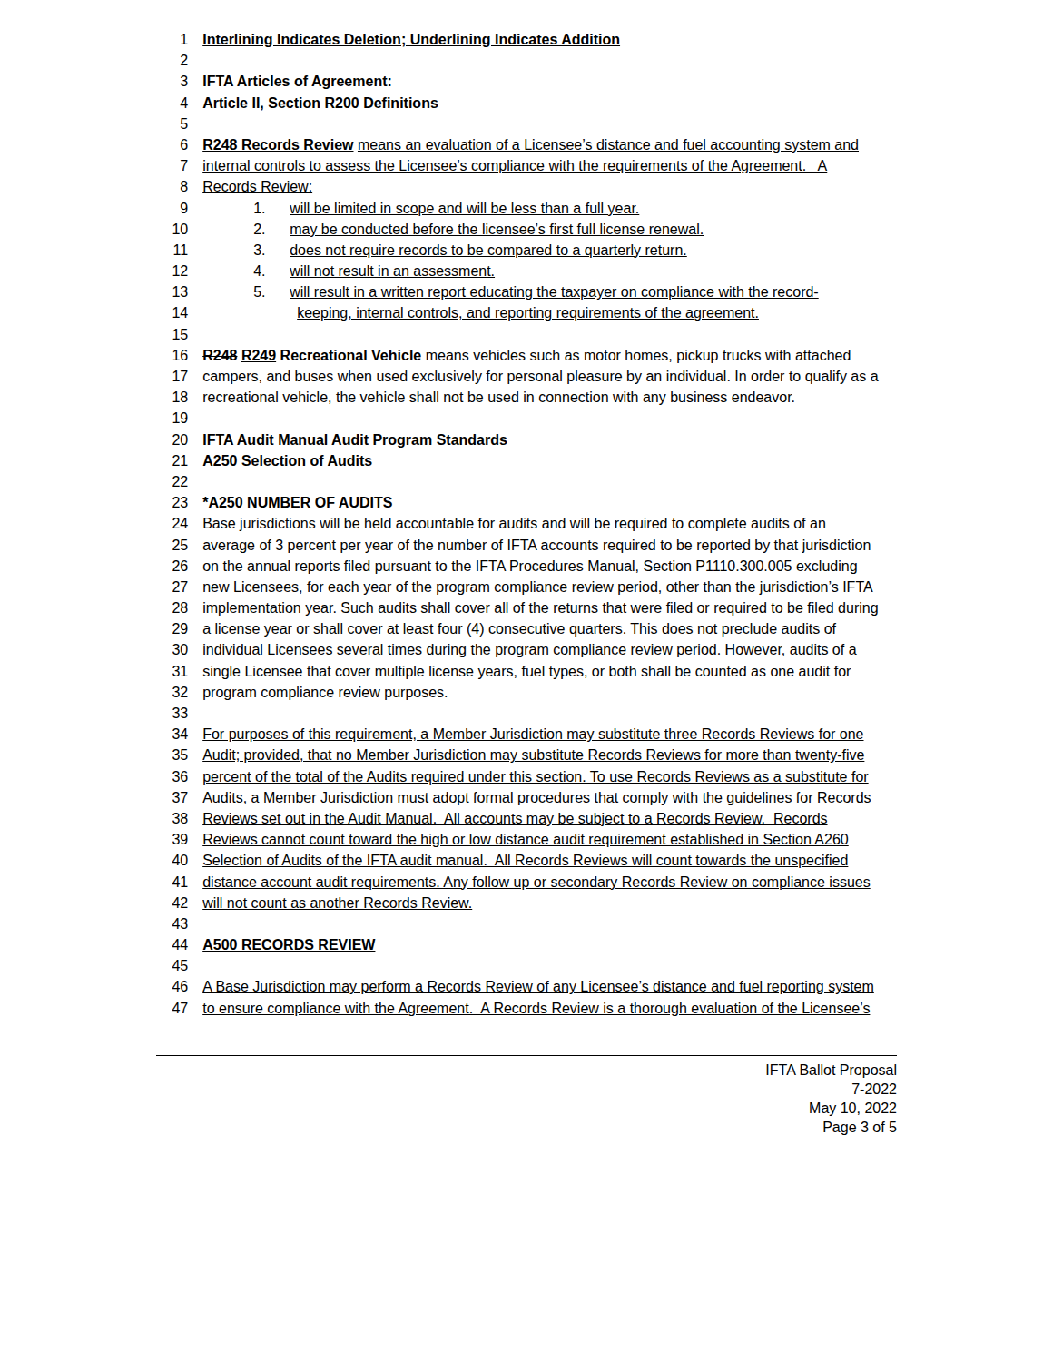Interlining Indicates Deletion; Underlining Indicates Addition
IFTA Articles of Agreement:
Article II, Section R200 Definitions
R248 Records Review means an evaluation of a Licensee’s distance and fuel accounting system and
internal controls to assess the Licensee’s compliance with the requirements of the Agreement. A
Records Review:
1. will be limited in scope and will be less than a full year.
2. may be conducted before the licensee’s first full license renewal.
3. does not require records to be compared to a quarterly return.
4. will not result in an assessment.
5. will result in a written report educating the taxpayer on compliance with the record-
keeping, internal controls, and reporting requirements of the agreement.
R248 R249 Recreational Vehicle means vehicles such as motor homes, pickup trucks with attached
campers, and buses when used exclusively for personal pleasure by an individual. In order to qualify as a
recreational vehicle, the vehicle shall not be used in connection with any business endeavor.
IFTA Audit Manual Audit Program Standards
A250 Selection of Audits
*A250 NUMBER OF AUDITS
Base jurisdictions will be held accountable for audits and will be required to complete audits of an
average of 3 percent per year of the number of IFTA accounts required to be reported by that jurisdiction
on the annual reports filed pursuant to the IFTA Procedures Manual, Section P1110.300.005 excluding
new Licensees, for each year of the program compliance review period, other than the jurisdiction’s IFTA
implementation year. Such audits shall cover all of the returns that were filed or required to be filed during
a license year or shall cover at least four (4) consecutive quarters. This does not preclude audits of
individual Licensees several times during the program compliance review period. However, audits of a
single Licensee that cover multiple license years, fuel types, or both shall be counted as one audit for
program compliance review purposes.
For purposes of this requirement, a Member Jurisdiction may substitute three Records Reviews for one
Audit; provided, that no Member Jurisdiction may substitute Records Reviews for more than twenty-five
percent of the total of the Audits required under this section. To use Records Reviews as a substitute for
Audits, a Member Jurisdiction must adopt formal procedures that comply with the guidelines for Records
Reviews set out in the Audit Manual. All accounts may be subject to a Records Review. Records
Reviews cannot count toward the high or low distance audit requirement established in Section A260
Selection of Audits of the IFTA audit manual. All Records Reviews will count towards the unspecified
distance account audit requirements. Any follow up or secondary Records Review on compliance issues
will not count as another Records Review.
A500 RECORDS REVIEW
A Base Jurisdiction may perform a Records Review of any Licensee’s distance and fuel reporting system
to ensure compliance with the Agreement. A Records Review is a thorough evaluation of the Licensee’s
IFTA Ballot Proposal
7-2022
May 10, 2022
Page 3 of 5